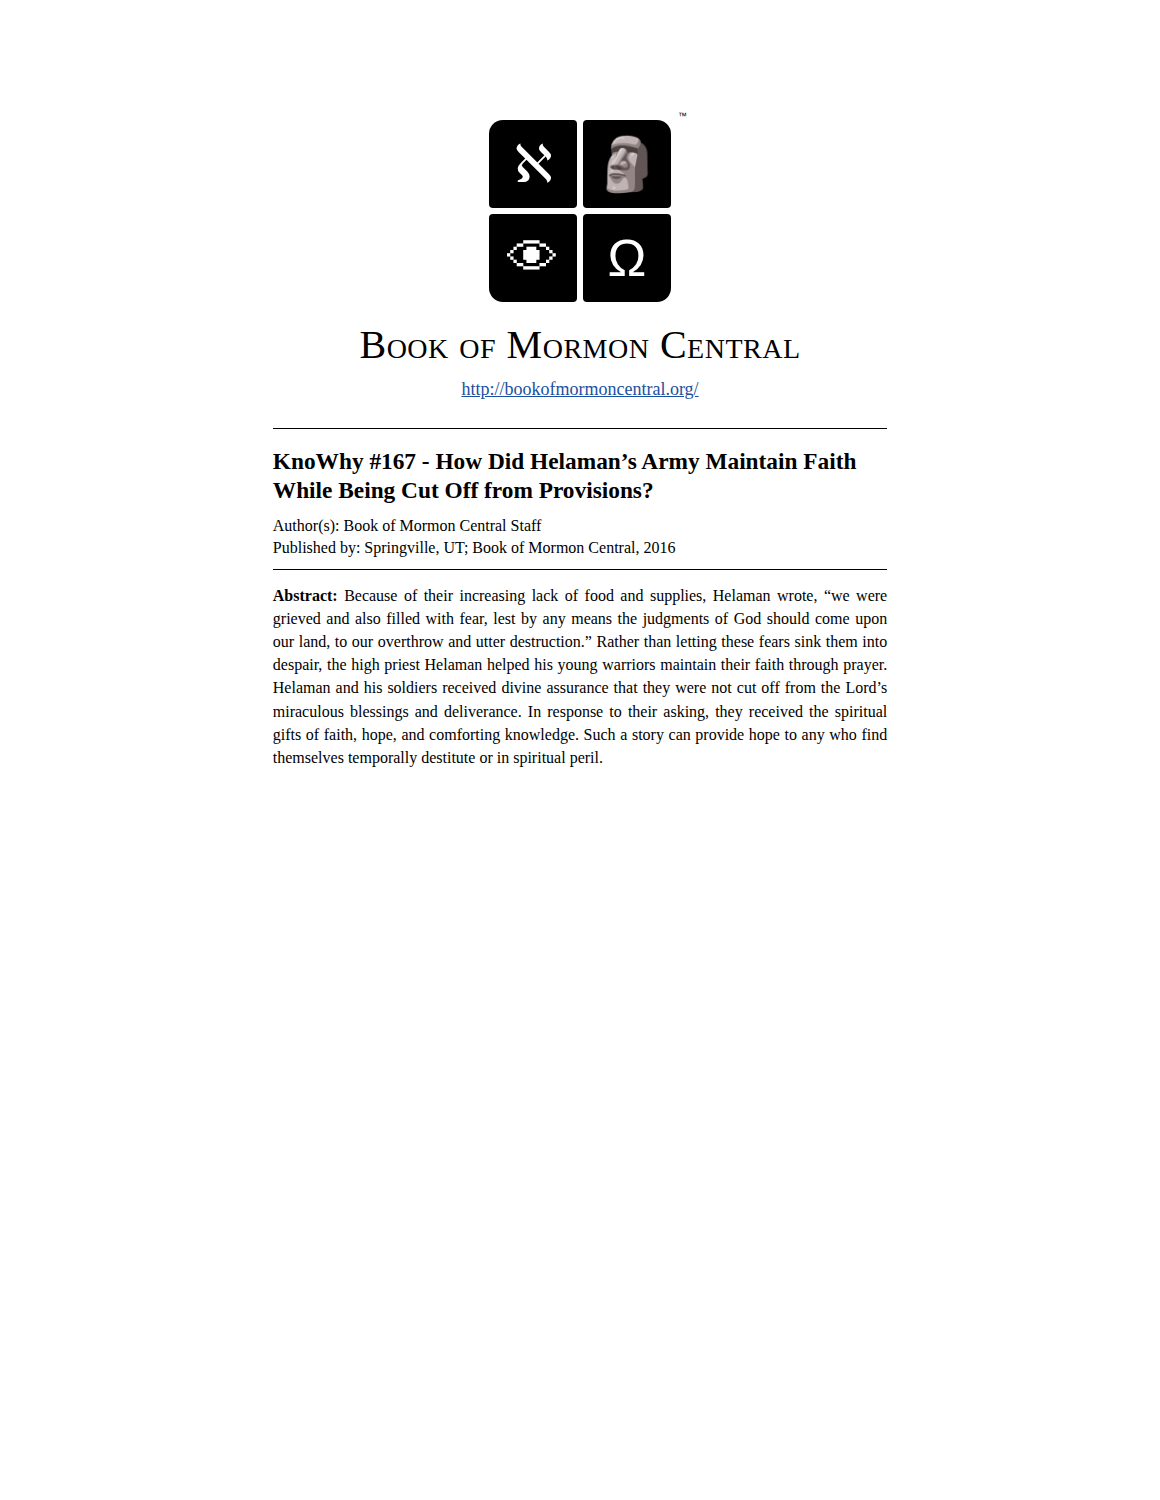™
ℵ
🗿
👁
Ω
Book of Mormon Central
http://bookofmormoncentral.org/
KnoWhy #167 - How Did Helaman’s Army Maintain Faith While Being Cut Off from Provisions?
Author(s): Book of Mormon Central Staff
Published by: Springville, UT; Book of Mormon Central, 2016
Abstract: Because of their increasing lack of food and supplies, Helaman wrote, “we were grieved and also filled with fear, lest by any means the judgments of God should come upon our land, to our overthrow and utter destruction.” Rather than letting these fears sink them into despair, the high priest Helaman helped his young warriors maintain their faith through prayer. Helaman and his soldiers received divine assurance that they were not cut off from the Lord’s miraculous blessings and deliverance. In response to their asking, they received the spiritual gifts of faith, hope, and comforting knowledge. Such a story can provide hope to any who find themselves temporally destitute or in spiritual peril.